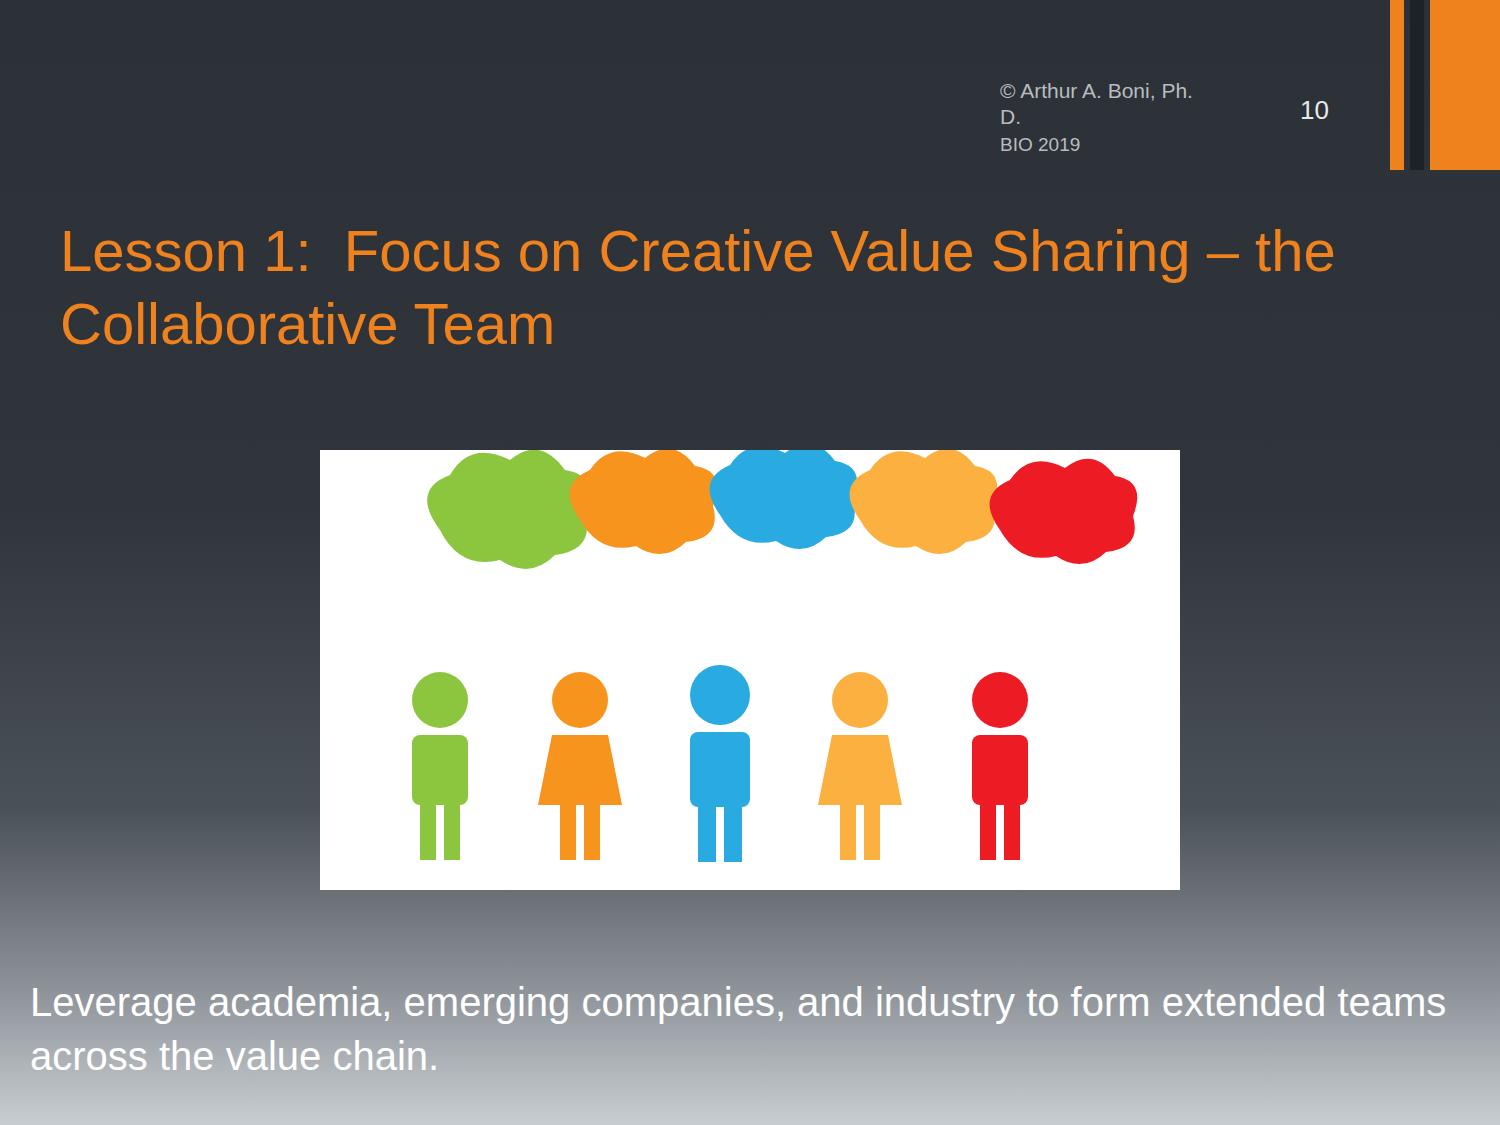© Arthur A. Boni, Ph. D.
BIO 2019
10
Lesson 1: Focus on Creative Value Sharing – the Collaborative Team
Leverage academia, emerging companies, and industry to form extended teams across the value chain.